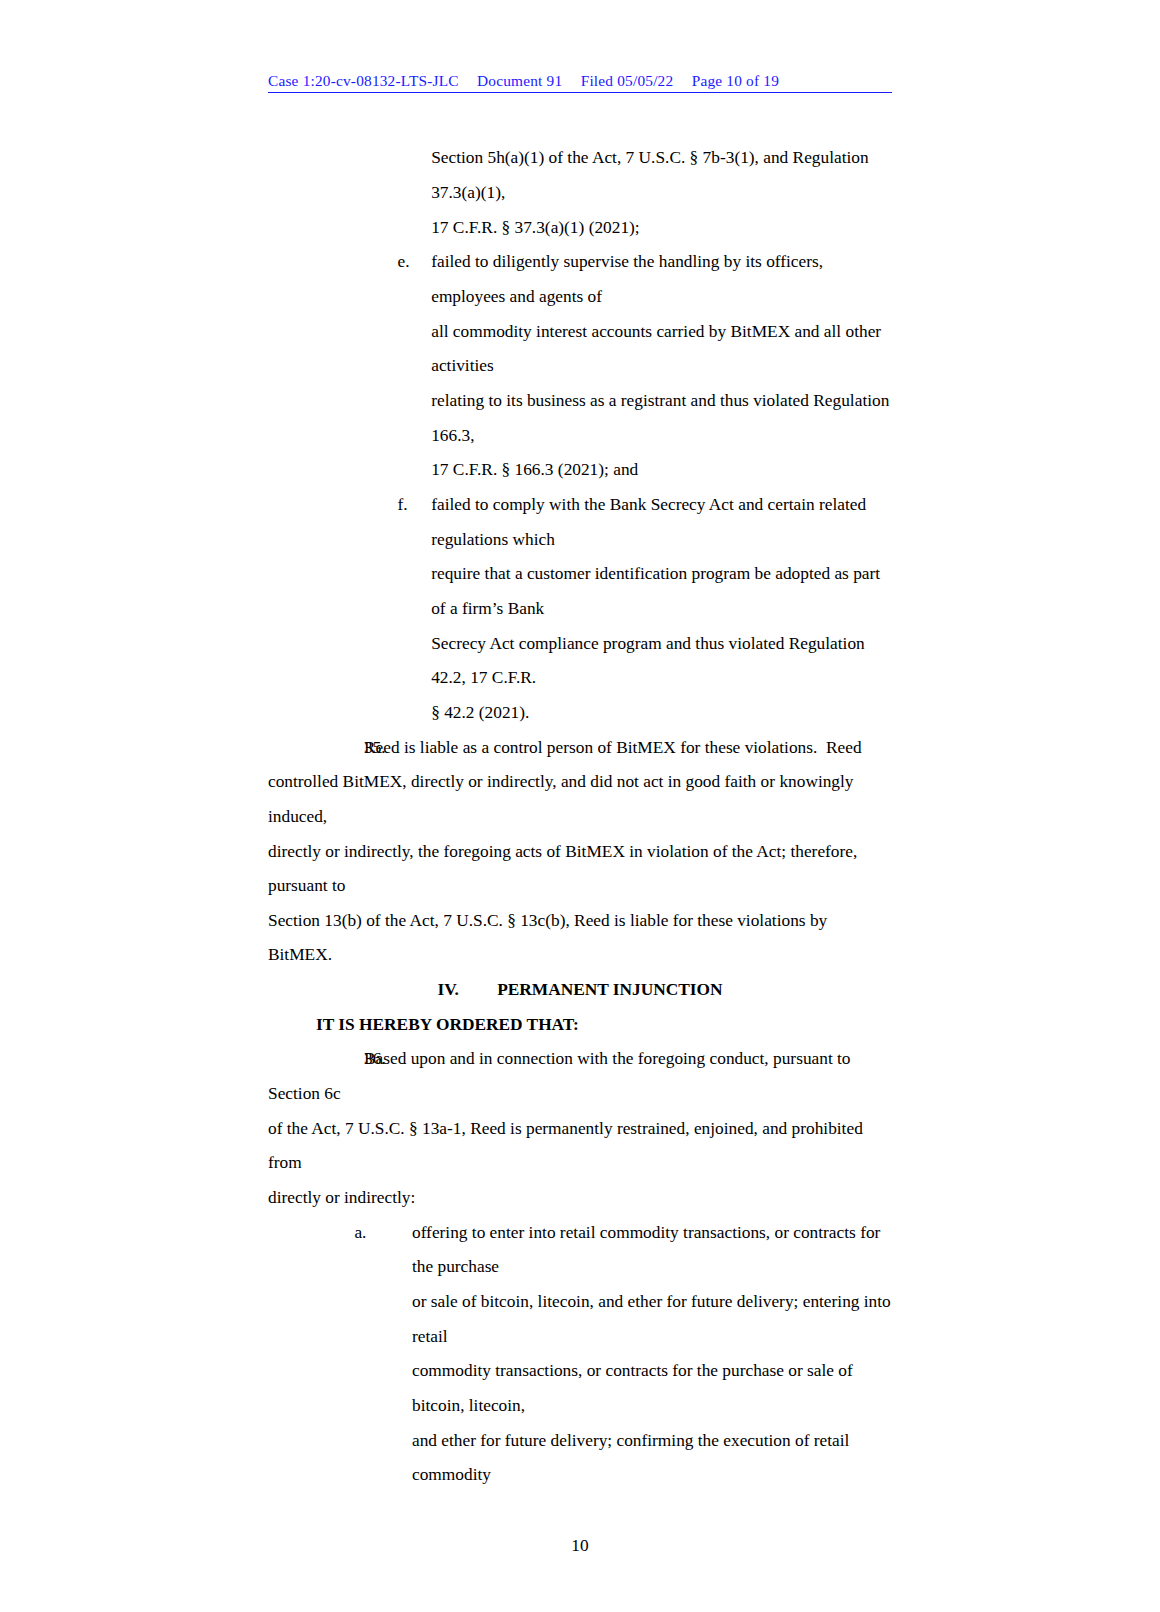Case 1:20-cv-08132-LTS-JLC Document 91 Filed 05/05/22 Page 10 of 19
Section 5h(a)(1) of the Act, 7 U.S.C. § 7b-3(1), and Regulation 37.3(a)(1),
17 C.F.R. § 37.3(a)(1) (2021);
e. failed to diligently supervise the handling by its officers, employees and agents of
all commodity interest accounts carried by BitMEX and all other activities
relating to its business as a registrant and thus violated Regulation 166.3,
17 C.F.R. § 166.3 (2021); and
f. failed to comply with the Bank Secrecy Act and certain related regulations which
require that a customer identification program be adopted as part of a firm’s Bank
Secrecy Act compliance program and thus violated Regulation 42.2, 17 C.F.R.
§ 42.2 (2021).
35. Reed is liable as a control person of BitMEX for these violations. Reed
controlled BitMEX, directly or indirectly, and did not act in good faith or knowingly induced,
directly or indirectly, the foregoing acts of BitMEX in violation of the Act; therefore, pursuant to
Section 13(b) of the Act, 7 U.S.C. § 13c(b), Reed is liable for these violations by BitMEX.
IV. PERMANENT INJUNCTION
IT IS HEREBY ORDERED THAT:
36. Based upon and in connection with the foregoing conduct, pursuant to Section 6c
of the Act, 7 U.S.C. § 13a-1, Reed is permanently restrained, enjoined, and prohibited from
directly or indirectly:
a. offering to enter into retail commodity transactions, or contracts for the purchase
or sale of bitcoin, litecoin, and ether for future delivery; entering into retail
commodity transactions, or contracts for the purchase or sale of bitcoin, litecoin,
and ether for future delivery; confirming the execution of retail commodity
10